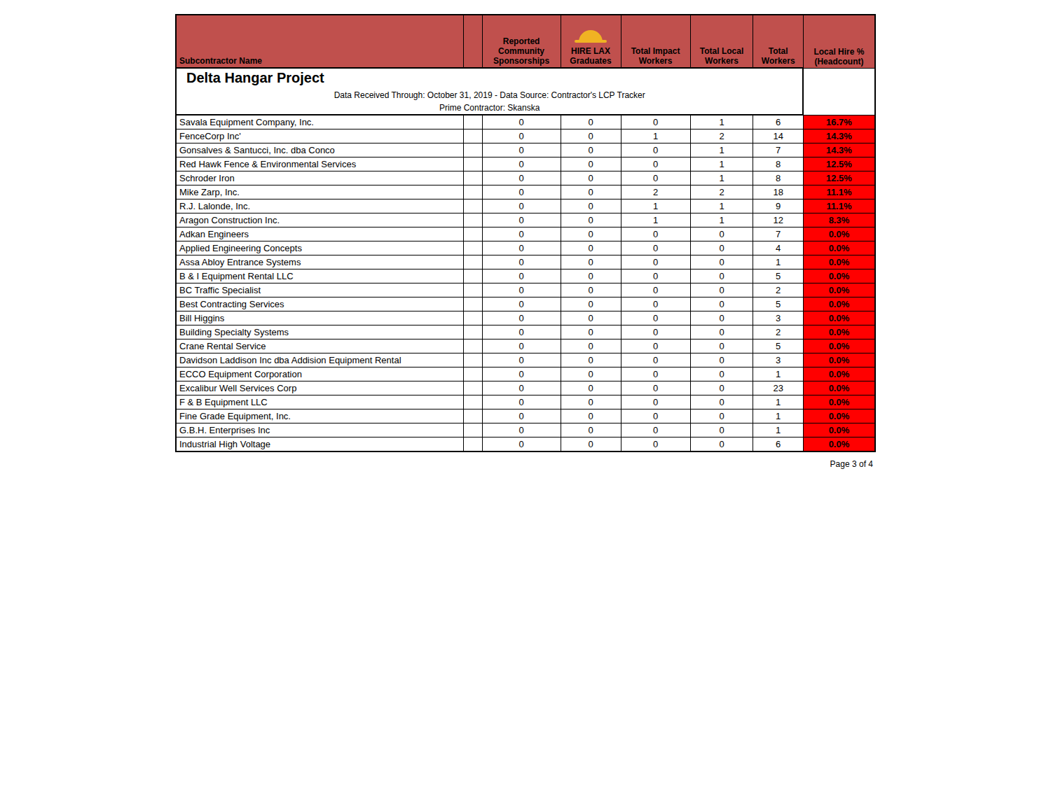| Delta Hangar Project Data Received Through: October 31, 2019 - Data Source: Contractor's LCP Tracker Prime Contractor: Skanska |
| Subcontractor Name | | Reported Community Sponsorships | HIRE LAX Graduates | Total Impact Workers | Total Local Workers | Total Workers | Local Hire % (Headcount) |
| Savala Equipment Company, Inc. | | 0 | 0 | 0 | 1 | 6 | 16.7% |
| FenceCorp Inc' | | 0 | 0 | 1 | 2 | 14 | 14.3% |
| Gonsalves & Santucci, Inc. dba Conco | | 0 | 0 | 0 | 1 | 7 | 14.3% |
| Red Hawk Fence & Environmental Services | | 0 | 0 | 0 | 1 | 8 | 12.5% |
| Schroder Iron | | 0 | 0 | 0 | 1 | 8 | 12.5% |
| Mike Zarp, Inc. | | 0 | 0 | 2 | 2 | 18 | 11.1% |
| R.J. Lalonde, Inc. | | 0 | 0 | 1 | 1 | 9 | 11.1% |
| Aragon Construction Inc. | | 0 | 0 | 1 | 1 | 12 | 8.3% |
| Adkan Engineers | | 0 | 0 | 0 | 0 | 7 | 0.0% |
| Applied Engineering Concepts | | 0 | 0 | 0 | 0 | 4 | 0.0% |
| Assa Abloy Entrance Systems | | 0 | 0 | 0 | 0 | 1 | 0.0% |
| B & I Equipment Rental LLC | | 0 | 0 | 0 | 0 | 5 | 0.0% |
| BC Traffic Specialist | | 0 | 0 | 0 | 0 | 2 | 0.0% |
| Best Contracting Services | | 0 | 0 | 0 | 0 | 5 | 0.0% |
| Bill Higgins | | 0 | 0 | 0 | 0 | 3 | 0.0% |
| Building Specialty Systems | | 0 | 0 | 0 | 0 | 2 | 0.0% |
| Crane Rental Service | | 0 | 0 | 0 | 0 | 5 | 0.0% |
| Davidson Laddison Inc dba Addision Equipment Rental | | 0 | 0 | 0 | 0 | 3 | 0.0% |
| ECCO Equipment Corporation | | 0 | 0 | 0 | 0 | 1 | 0.0% |
| Excalibur Well Services Corp | | 0 | 0 | 0 | 0 | 23 | 0.0% |
| F & B Equipment LLC | | 0 | 0 | 0 | 0 | 1 | 0.0% |
| Fine Grade Equipment, Inc. | | 0 | 0 | 0 | 0 | 1 | 0.0% |
| G.B.H. Enterprises Inc | | 0 | 0 | 0 | 0 | 1 | 0.0% |
| Industrial High Voltage | | 0 | 0 | 0 | 0 | 6 | 0.0% |
Page 3 of 4